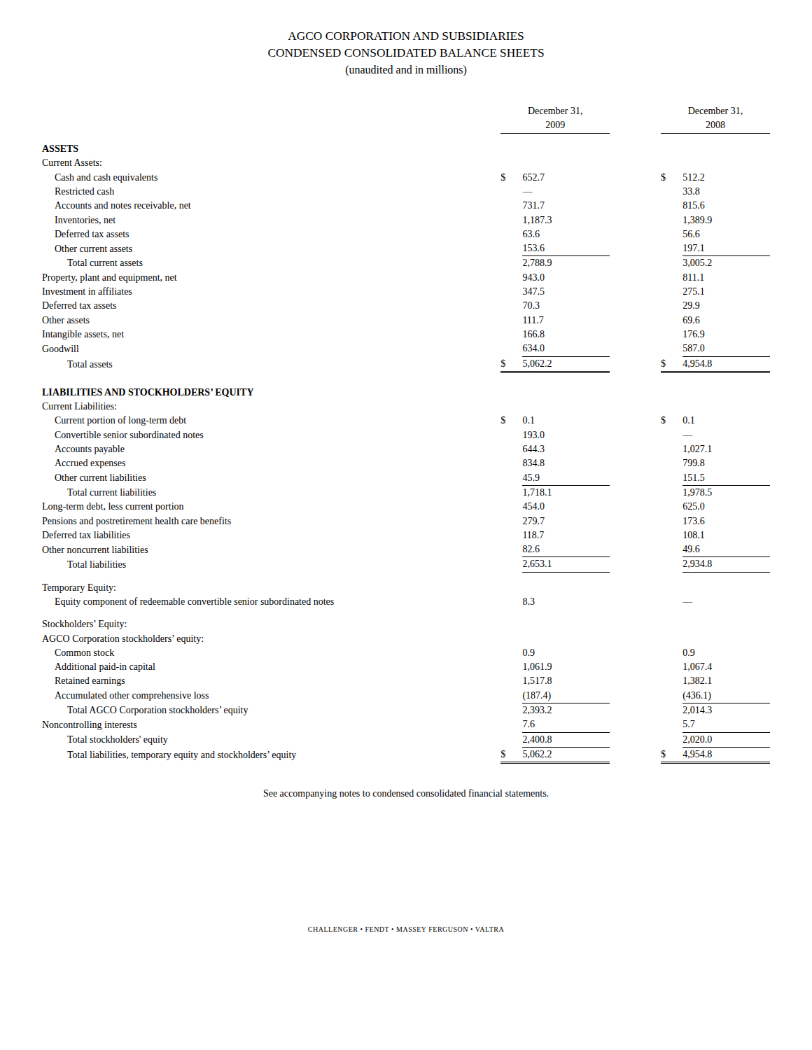AGCO CORPORATION AND SUBSIDIARIES
CONDENSED CONSOLIDATED BALANCE SHEETS
(unaudited and in millions)
| | | December 31, 2009 | | December 31, 2008 |
| ASSETS | | | | | | |
| Current Assets: | | | | | | |
| Cash and cash equivalents | | $ | 652.7 | | $ | 512.2 |
| Restricted cash | | | — | | | 33.8 |
| Accounts and notes receivable, net | | | 731.7 | | | 815.6 |
| Inventories, net | | | 1,187.3 | | | 1,389.9 |
| Deferred tax assets | | | 63.6 | | | 56.6 |
| Other current assets | | | 153.6 | | | 197.1 |
| Total current assets | | | 2,788.9 | | | 3,005.2 |
| Property, plant and equipment, net | | | 943.0 | | | 811.1 |
| Investment in affiliates | | | 347.5 | | | 275.1 |
| Deferred tax assets | | | 70.3 | | | 29.9 |
| Other assets | | | 111.7 | | | 69.6 |
| Intangible assets, net | | | 166.8 | | | 176.9 |
| Goodwill | | | 634.0 | | | 587.0 |
| Total assets | | $ | 5,062.2 | | $ | 4,954.8 |
| LIABILITIES AND STOCKHOLDERS’ EQUITY | | | | | | |
| Current Liabilities: | | | | | | |
| Current portion of long-term debt | | $ | 0.1 | | $ | 0.1 |
| Convertible senior subordinated notes | | | 193.0 | | | — |
| Accounts payable | | | 644.3 | | | 1,027.1 |
| Accrued expenses | | | 834.8 | | | 799.8 |
| Other current liabilities | | | 45.9 | | | 151.5 |
| Total current liabilities | | | 1,718.1 | | | 1,978.5 |
| Long-term debt, less current portion | | | 454.0 | | | 625.0 |
| Pensions and postretirement health care benefits | | | 279.7 | | | 173.6 |
| Deferred tax liabilities | | | 118.7 | | | 108.1 |
| Other noncurrent liabilities | | | 82.6 | | | 49.6 |
| Total liabilities | | | 2,653.1 | | | 2,934.8 |
| Temporary Equity: | | | | | | |
| Equity component of redeemable convertible senior subordinated notes | | | 8.3 | | | — |
| Stockholders’ Equity: | | | | | | |
| AGCO Corporation stockholders’ equity: | | | | | | |
| Common stock | | | 0.9 | | | 0.9 |
| Additional paid-in capital | | | 1,061.9 | | | 1,067.4 |
| Retained earnings | | | 1,517.8 | | | 1,382.1 |
| Accumulated other comprehensive loss | | | (187.4) | | | (436.1) |
| Total AGCO Corporation stockholders’ equity | | | 2,393.2 | | | 2,014.3 |
| Noncontrolling interests | | | 7.6 | | | 5.7 |
| Total stockholders' equity | | | 2,400.8 | | | 2,020.0 |
| Total liabilities, temporary equity and stockholders’ equity | | $ | 5,062.2 | | $ | 4,954.8 |
See accompanying notes to condensed consolidated financial statements.
CHALLENGER • FENDT • MASSEY FERGUSON • VALTRA